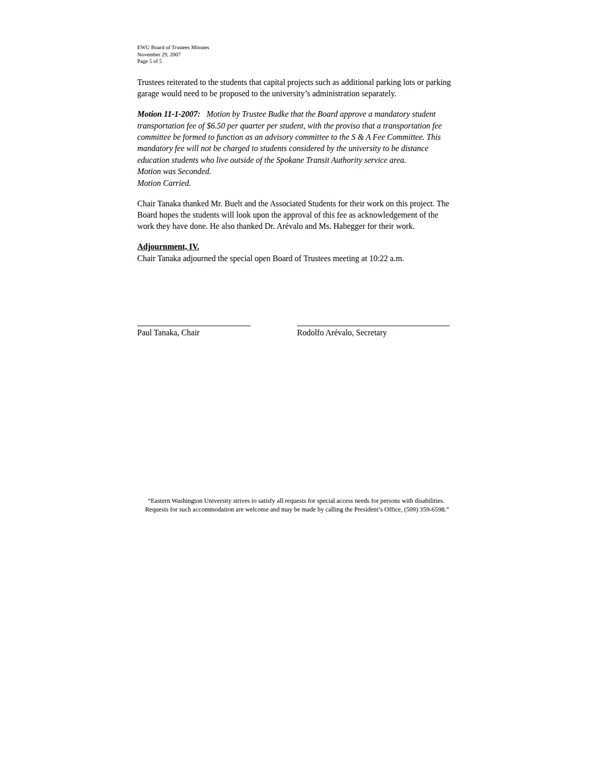EWU Board of Trustees Minutes
November 29, 2007
Page 5 of 5
Trustees reiterated to the students that capital projects such as additional parking lots or parking garage would need to be proposed to the university’s administration separately.
Motion 11-1-2007: Motion by Trustee Budke that the Board approve a mandatory student transportation fee of $6.50 per quarter per student, with the proviso that a transportation fee committee be formed to function as an advisory committee to the S & A Fee Committee. This mandatory fee will not be charged to students considered by the university to be distance education students who live outside of the Spokane Transit Authority service area. Motion was Seconded. Motion Carried.
Chair Tanaka thanked Mr. Buelt and the Associated Students for their work on this project. The Board hopes the students will look upon the approval of this fee as acknowledgement of the work they have done. He also thanked Dr. Arévalo and Ms. Habegger for their work.
Adjournment, IV.
Chair Tanaka adjourned the special open Board of Trustees meeting at 10:22 a.m.
| Paul Tanaka, Chair | Rodolfo Arévalo, Secretary |
“Eastern Washington University strives to satisfy all requests for special access needs for persons with disabilities. Requests for such accommodation are welcome and may be made by calling the President’s Office, (509) 359-6598.”